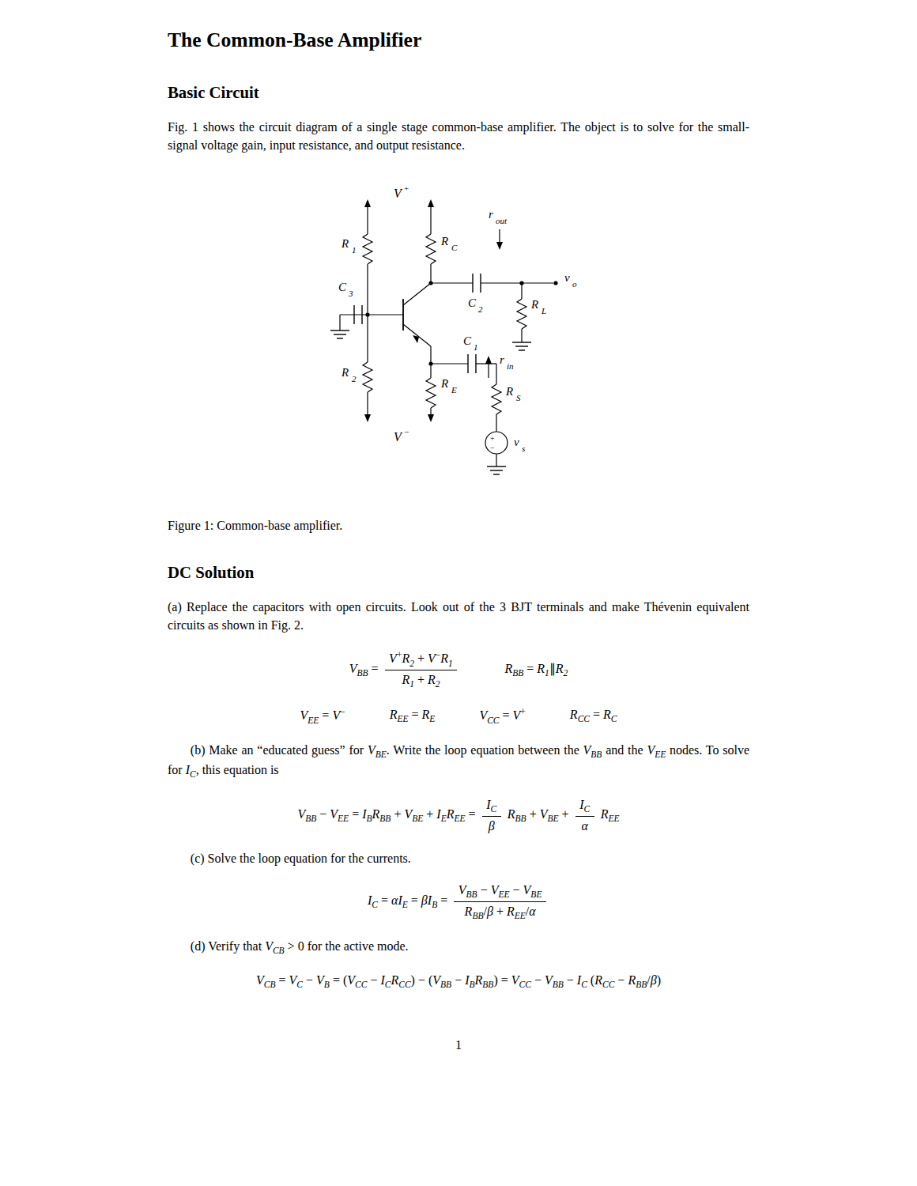The Common-Base Amplifier
Basic Circuit
Fig. 1 shows the circuit diagram of a single stage common-base amplifier. The object is to solve for the small-signal voltage gain, input resistance, and output resistance.
V + R 1 R C C 2 v o r out R L C 3 R 2 C 1 R E V − r in R S + − v s
Figure 1: Common-base amplifier.
DC Solution
(a) Replace the capacitors with open circuits. Look out of the 3 BJT terminals and make Thévenin equivalent circuits as shown in Fig. 2.
VBB = V+R2 + V−R1 R1 + R2 RBB = R1∥R2
VEE = V− REE = RE VCC = V+ RCC = RC
(b) Make an “educated guess” for VBE. Write the loop equation between the VBB and the VEE nodes. To solve for IC, this equation is
VBB − VEE = IBRBB + VBE + IEREE = IC β RBB + VBE + IC α REE
(c) Solve the loop equation for the currents.
IC = αIE = βIB = VBB − VEE − VBE RBB/β + REE/α
(d) Verify that VCB > 0 for the active mode.
VCB = VC − VB = (VCC − ICRCC) − (VBB − IBRBB) = VCC − VBB − IC (RCC − RBB/β)
1